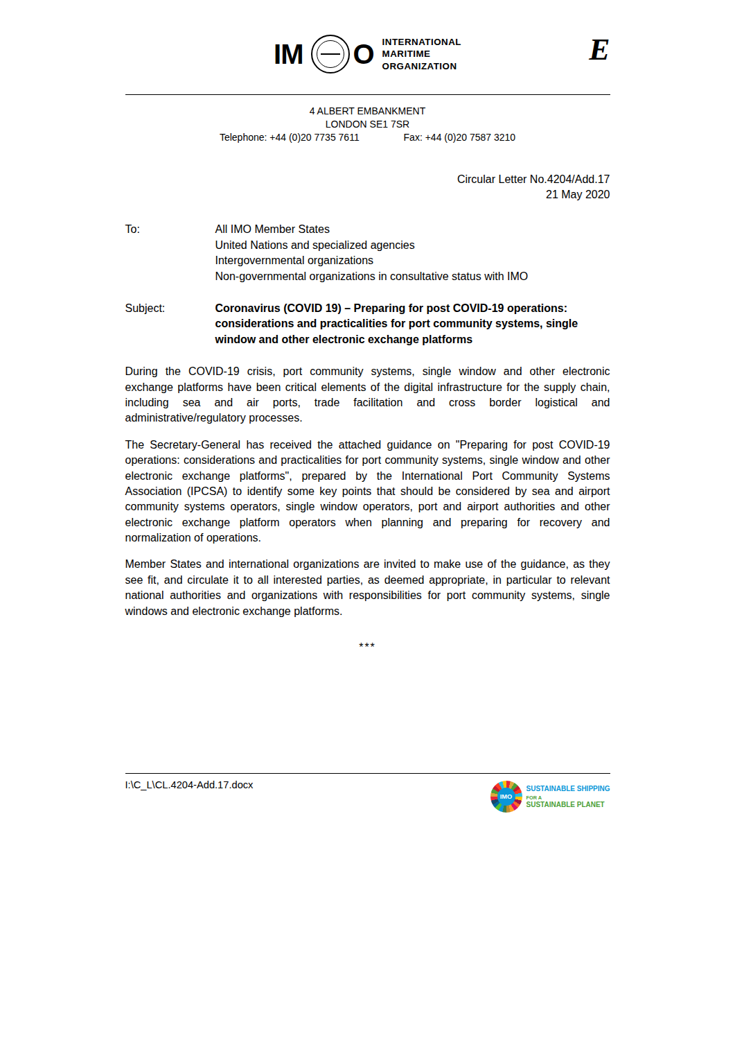E
IM O INTERNATIONAL
MARITIME
ORGANIZATION
4 ALBERT EMBANKMENT
LONDON SE1 7SR
Telephone: +44 (0)20 7735 7611 Fax: +44 (0)20 7587 3210
Circular Letter No.4204/Add.17
21 May 2020
| To: | All IMO Member States United Nations and specialized agencies Intergovernmental organizations Non-governmental organizations in consultative status with IMO |
| Subject: | Coronavirus (COVID 19) – Preparing for post COVID-19 operations: considerations and practicalities for port community systems, single window and other electronic exchange platforms |
During the COVID-19 crisis, port community systems, single window and other electronic exchange platforms have been critical elements of the digital infrastructure for the supply chain, including sea and air ports, trade facilitation and cross border logistical and administrative/regulatory processes.
The Secretary-General has received the attached guidance on "Preparing for post COVID-19 operations: considerations and practicalities for port community systems, single window and other electronic exchange platforms", prepared by the International Port Community Systems Association (IPCSA) to identify some key points that should be considered by sea and airport community systems operators, single window operators, port and airport authorities and other electronic exchange platform operators when planning and preparing for recovery and normalization of operations.
Member States and international organizations are invited to make use of the guidance, as they see fit, and circulate it to all interested parties, as deemed appropriate, in particular to relevant national authorities and organizations with responsibilities for port community systems, single windows and electronic exchange platforms.
***
I:\C_L\CL.4204-Add.17.docx
Sustainable Shipping
FOR A
Sustainable Planet